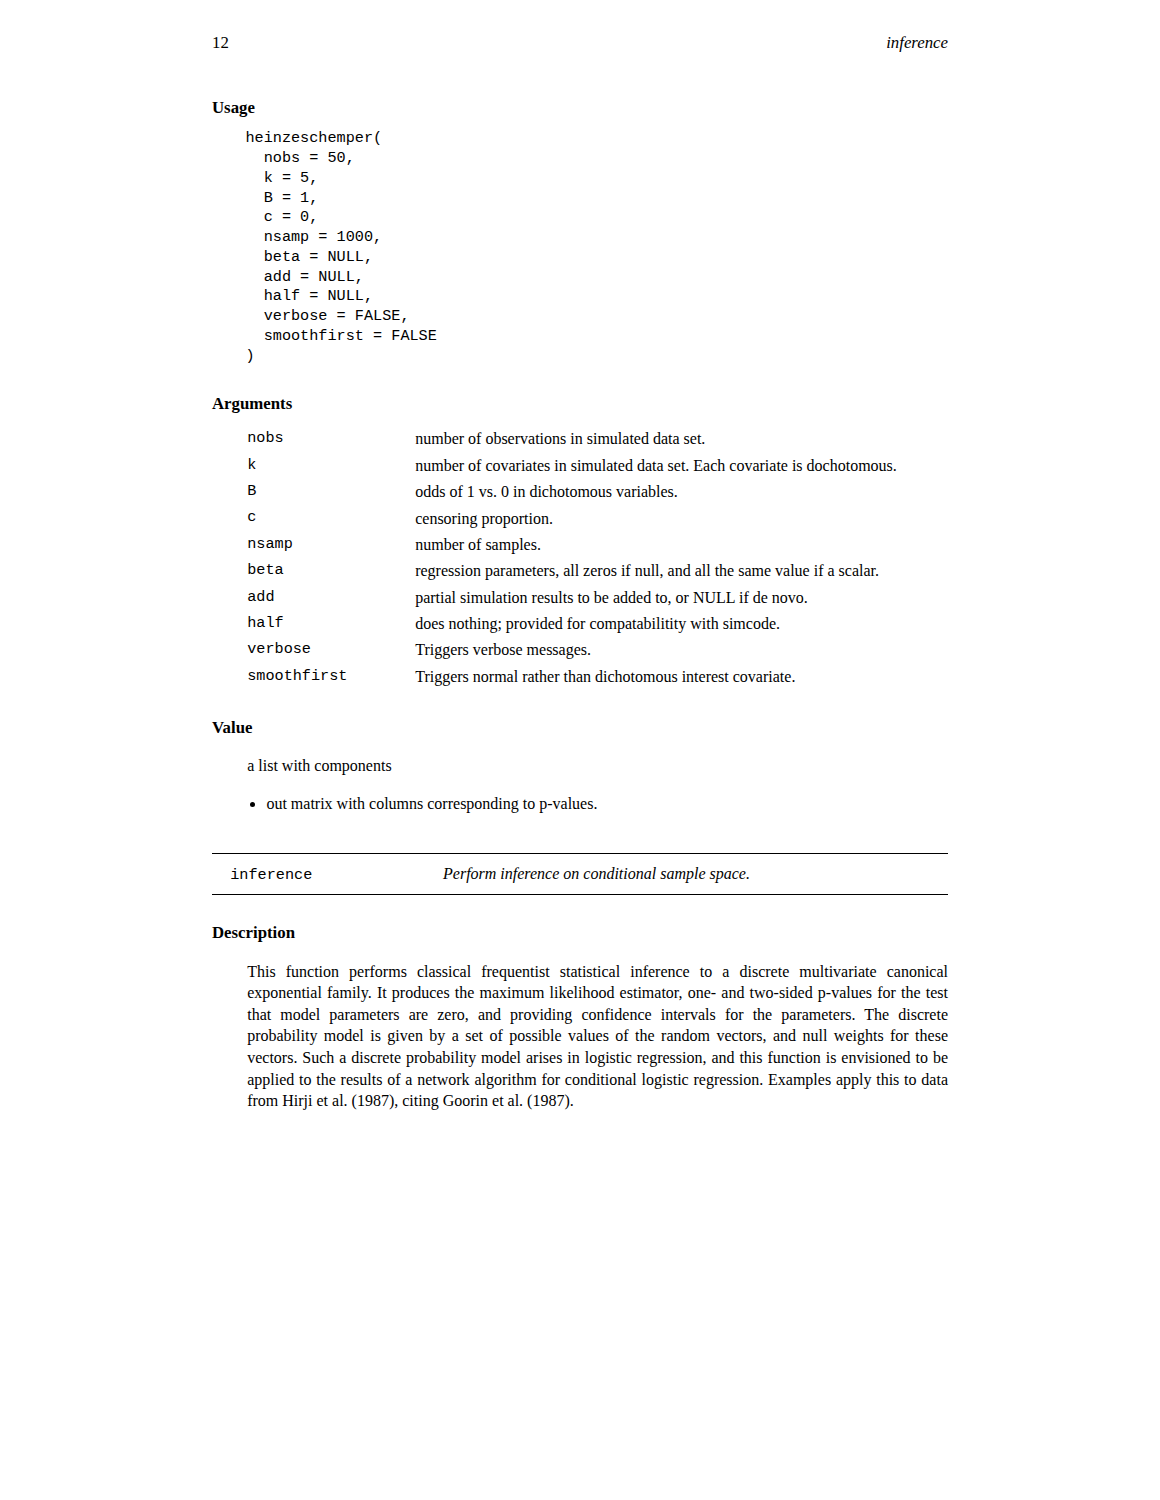12 inference
Usage
heinzeschemper(
  nobs = 50,
  k = 5,
  B = 1,
  c = 0,
  nsamp = 1000,
  beta = NULL,
  add = NULL,
  half = NULL,
  verbose = FALSE,
  smoothfirst = FALSE
)
Arguments
nobs
number of observations in simulated data set.
k
number of covariates in simulated data set. Each covariate is dochotomous.
B
odds of 1 vs. 0 in dichotomous variables.
c
censoring proportion.
nsamp
number of samples.
beta
regression parameters, all zeros if null, and all the same value if a scalar.
add
partial simulation results to be added to, or NULL if de novo.
half
does nothing; provided for compatabilitity with simcode.
verbose
Triggers verbose messages.
smoothfirst
Triggers normal rather than dichotomous interest covariate.
Value
a list with components
out matrix with columns corresponding to p-values.
inference Perform inference on conditional sample space.
Description
This function performs classical frequentist statistical inference to a discrete multivariate canonical exponential family. It produces the maximum likelihood estimator, one- and two-sided p-values for the test that model parameters are zero, and providing confidence intervals for the parameters. The discrete probability model is given by a set of possible values of the random vectors, and null weights for these vectors. Such a discrete probability model arises in logistic regression, and this function is envisioned to be applied to the results of a network algorithm for conditional logistic regression. Examples apply this to data from Hirji et al. (1987), citing Goorin et al. (1987).